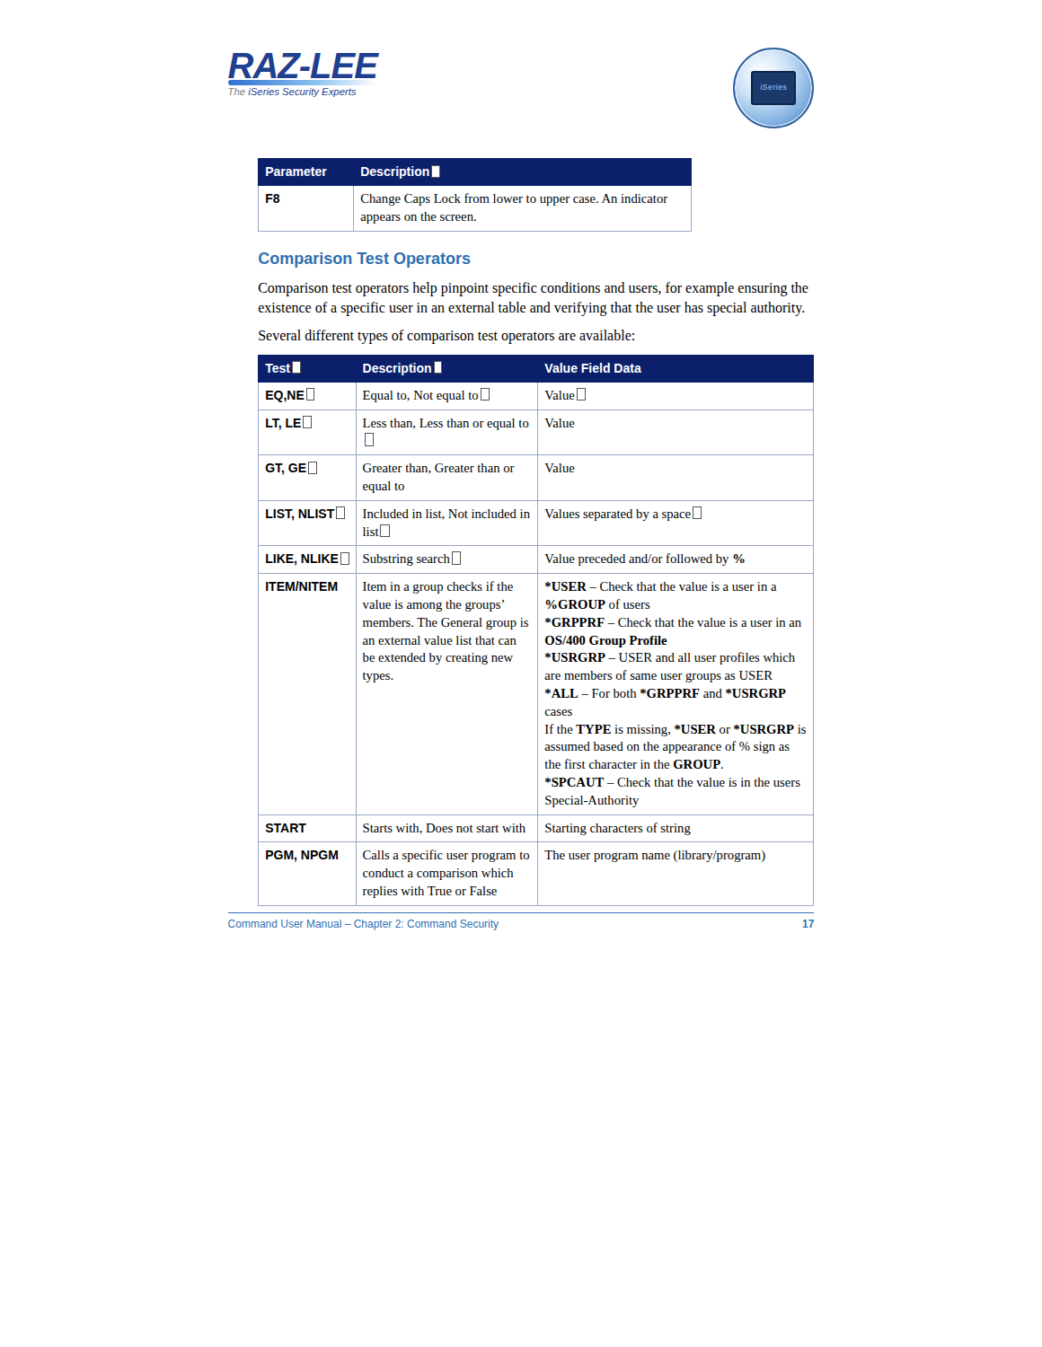RAZ-LEE
The iSeries Security Experts
| Parameter | Description |
| --- | --- |
| F8 | Change Caps Lock from lower to upper case. An indicator appears on the screen. |
Comparison Test Operators
Comparison test operators help pinpoint specific conditions and users, for example ensuring the existence of a specific user in an external table and verifying that the user has special authority.
Several different types of comparison test operators are available:
| Test | Description | Value Field Data |
| --- | --- | --- |
| EQ,NE | Equal to, Not equal to | Value |
| LT, LE | Less than, Less than or equal to | Value |
| GT, GE | Greater than, Greater than or equal to | Value |
| LIST, NLIST | Included in list, Not included in list | Values separated by a space |
| LIKE, NLIKE | Substring search | Value preceded and/or followed by % |
| ITEM/NITEM | Item in a group checks if the value is among the groups’ members. The General group is an external value list that can be extended by creating new types. | *USER – Check that the value is a user in a %GROUP of users *GRPPRF – Check that the value is a user in an OS/400 Group Profile *USRGRP – USER and all user profiles which are members of same user groups as USER *ALL – For both *GRPPRF and *USRGRP cases If the TYPE is missing, *USER or *USRGRP is assumed based on the appearance of % sign as the first character in the GROUP . *SPCAUT – Check that the value is in the users Special-Authority |
| START | Starts with, Does not start with | Starting characters of string |
| PGM, NPGM | Calls a specific user program to conduct a comparison which replies with True or False | The user program name (library/program) |
Command User Manual – Chapter 2: Command Security
17